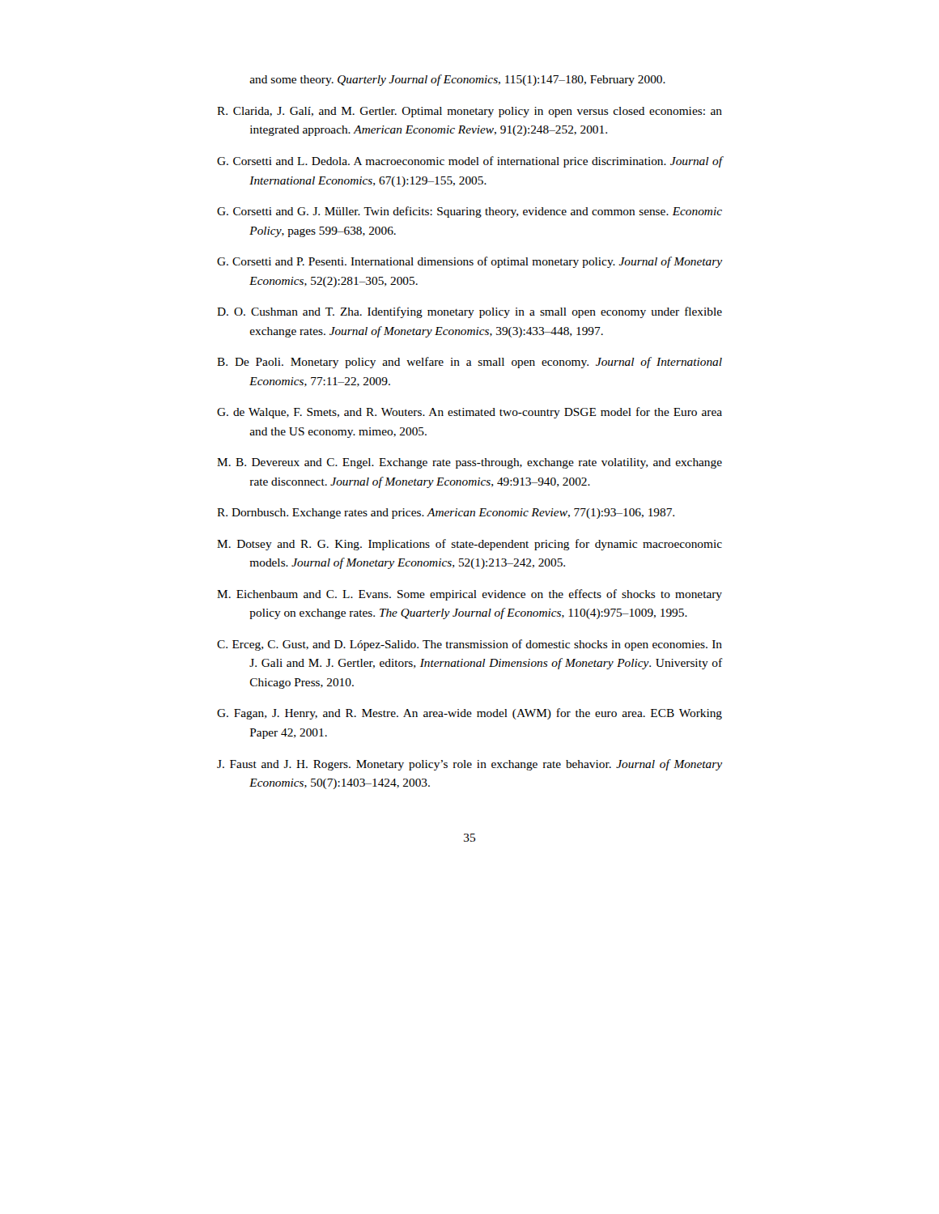and some theory. Quarterly Journal of Economics, 115(1):147–180, February 2000.
R. Clarida, J. Galí, and M. Gertler. Optimal monetary policy in open versus closed economies: an integrated approach. American Economic Review, 91(2):248–252, 2001.
G. Corsetti and L. Dedola. A macroeconomic model of international price discrimination. Journal of International Economics, 67(1):129–155, 2005.
G. Corsetti and G. J. Müller. Twin deficits: Squaring theory, evidence and common sense. Economic Policy, pages 599–638, 2006.
G. Corsetti and P. Pesenti. International dimensions of optimal monetary policy. Journal of Monetary Economics, 52(2):281–305, 2005.
D. O. Cushman and T. Zha. Identifying monetary policy in a small open economy under flexible exchange rates. Journal of Monetary Economics, 39(3):433–448, 1997.
B. De Paoli. Monetary policy and welfare in a small open economy. Journal of International Economics, 77:11–22, 2009.
G. de Walque, F. Smets, and R. Wouters. An estimated two-country DSGE model for the Euro area and the US economy. mimeo, 2005.
M. B. Devereux and C. Engel. Exchange rate pass-through, exchange rate volatility, and exchange rate disconnect. Journal of Monetary Economics, 49:913–940, 2002.
R. Dornbusch. Exchange rates and prices. American Economic Review, 77(1):93–106, 1987.
M. Dotsey and R. G. King. Implications of state-dependent pricing for dynamic macroeconomic models. Journal of Monetary Economics, 52(1):213–242, 2005.
M. Eichenbaum and C. L. Evans. Some empirical evidence on the effects of shocks to monetary policy on exchange rates. The Quarterly Journal of Economics, 110(4):975–1009, 1995.
C. Erceg, C. Gust, and D. López-Salido. The transmission of domestic shocks in open economies. In J. Gali and M. J. Gertler, editors, International Dimensions of Monetary Policy. University of Chicago Press, 2010.
G. Fagan, J. Henry, and R. Mestre. An area-wide model (AWM) for the euro area. ECB Working Paper 42, 2001.
J. Faust and J. H. Rogers. Monetary policy’s role in exchange rate behavior. Journal of Monetary Economics, 50(7):1403–1424, 2003.
35